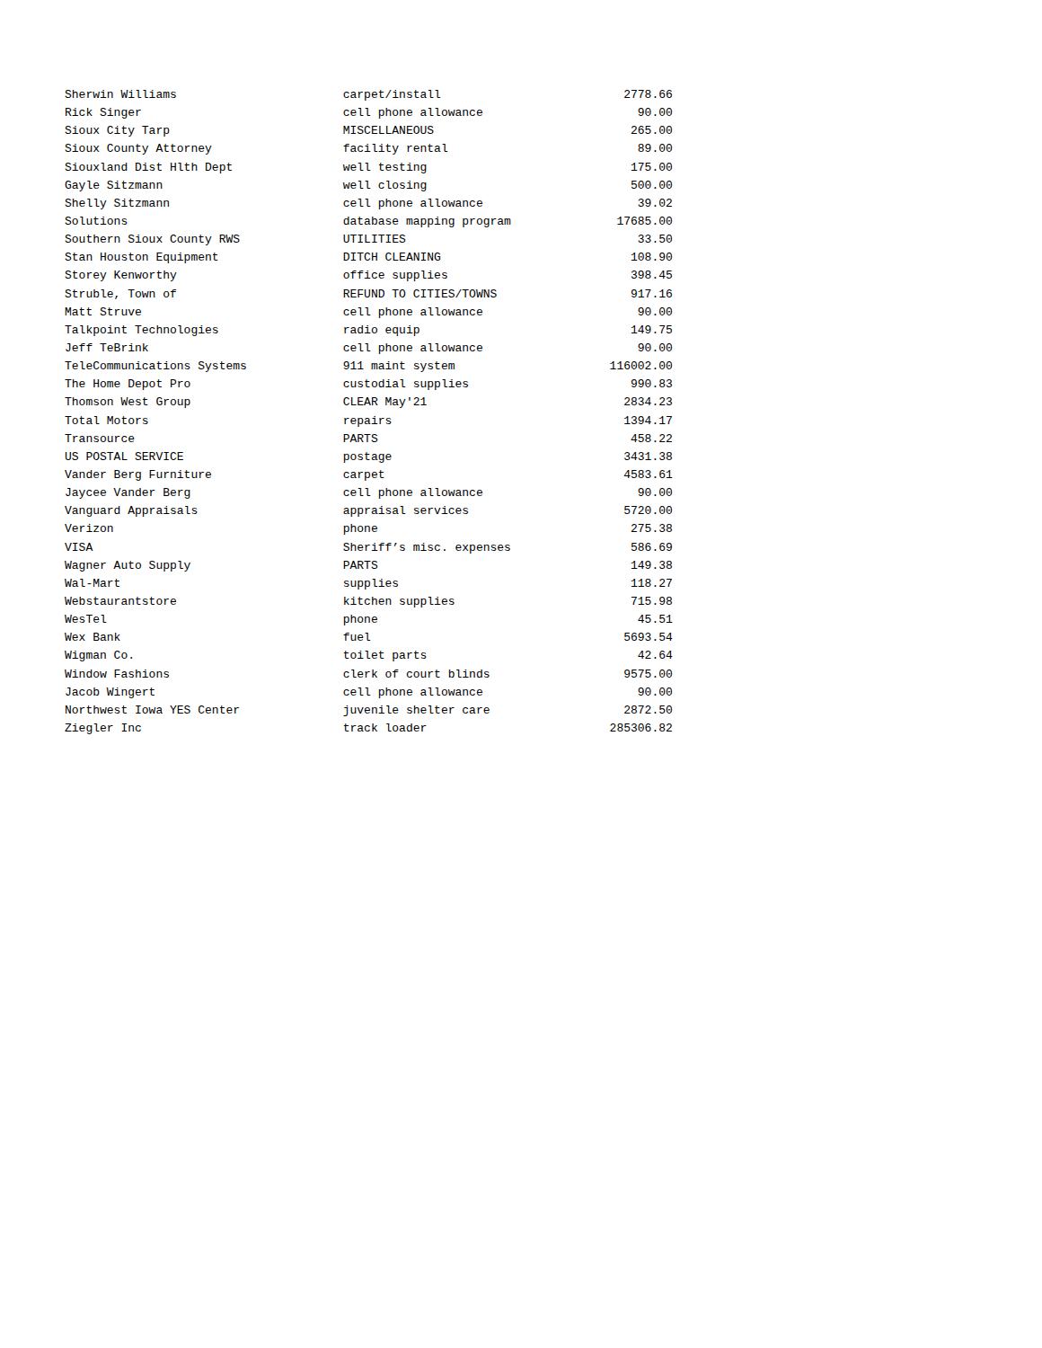| Sherwin Williams | carpet/install | 2778.66 |
| Rick Singer | cell phone allowance | 90.00 |
| Sioux City Tarp | MISCELLANEOUS | 265.00 |
| Sioux County Attorney | facility rental | 89.00 |
| Siouxland Dist Hlth Dept | well testing | 175.00 |
| Gayle Sitzmann | well closing | 500.00 |
| Shelly Sitzmann | cell phone allowance | 39.02 |
| Solutions | database mapping program | 17685.00 |
| Southern Sioux County RWS | UTILITIES | 33.50 |
| Stan Houston Equipment | DITCH CLEANING | 108.90 |
| Storey Kenworthy | office supplies | 398.45 |
| Struble, Town of | REFUND TO CITIES/TOWNS | 917.16 |
| Matt Struve | cell phone allowance | 90.00 |
| Talkpoint Technologies | radio equip | 149.75 |
| Jeff TeBrink | cell phone allowance | 90.00 |
| TeleCommunications Systems | 911 maint system | 116002.00 |
| The Home Depot Pro | custodial supplies | 990.83 |
| Thomson West Group | CLEAR May'21 | 2834.23 |
| Total Motors | repairs | 1394.17 |
| Transource | PARTS | 458.22 |
| US POSTAL SERVICE | postage | 3431.38 |
| Vander Berg Furniture | carpet | 4583.61 |
| Jaycee Vander Berg | cell phone allowance | 90.00 |
| Vanguard Appraisals | appraisal services | 5720.00 |
| Verizon | phone | 275.38 |
| VISA | Sheriff’s misc. expenses | 586.69 |
| Wagner Auto Supply | PARTS | 149.38 |
| Wal-Mart | supplies | 118.27 |
| Webstaurantstore | kitchen supplies | 715.98 |
| WesTel | phone | 45.51 |
| Wex Bank | fuel | 5693.54 |
| Wigman Co. | toilet parts | 42.64 |
| Window Fashions | clerk of court blinds | 9575.00 |
| Jacob Wingert | cell phone allowance | 90.00 |
| Northwest Iowa YES Center | juvenile shelter care | 2872.50 |
| Ziegler Inc | track loader | 285306.82 |